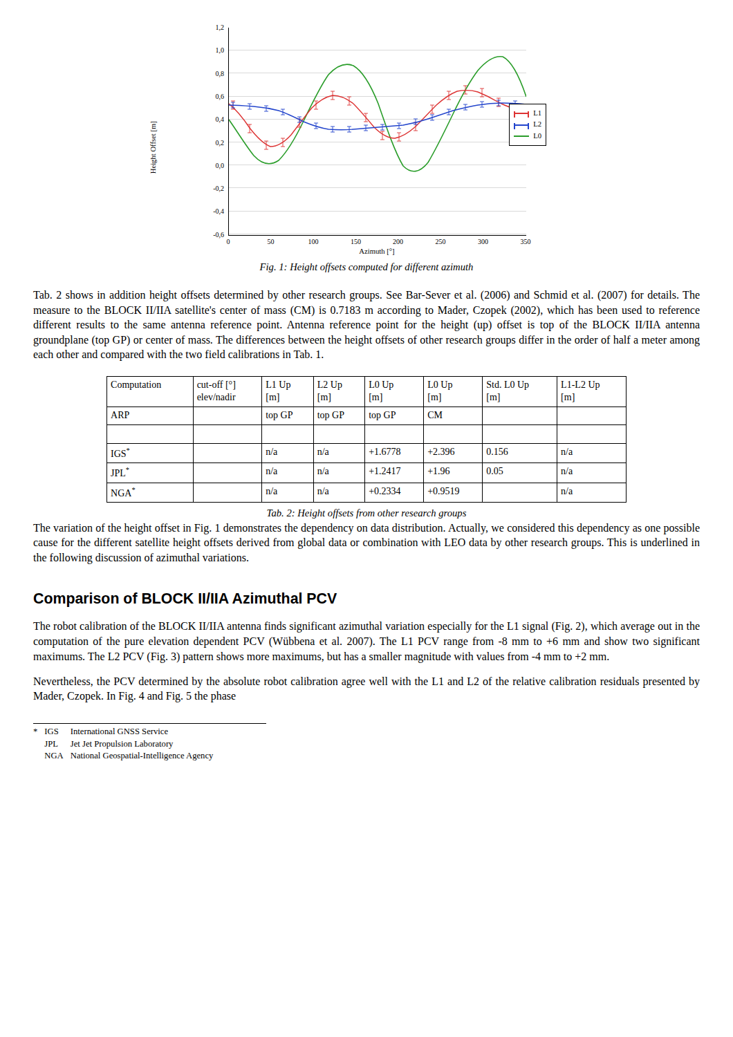1,2 1,0 0,8 0,6 0,4 0,2 0,0 -0,2 -0,4 -0,6
Height Offset [m]
0 50 100 150 200 250 300 350
Azimuth [°]
L1
L2
L0
Fig. 1: Height offsets computed for different azimuth
Tab. 2 shows in addition height offsets determined by other research groups. See Bar-Sever et al. (2006) and Schmid et al. (2007) for details. The measure to the BLOCK II/IIA satellite's center of mass (CM) is 0.7183 m according to Mader, Czopek (2002), which has been used to reference different results to the same antenna reference point. Antenna reference point for the height (up) offset is top of the BLOCK II/IIA antenna groundplane (top GP) or center of mass. The differences between the height offsets of other research groups differ in the order of half a meter among each other and compared with the two field calibrations in Tab. 1.
| Computation | cut-off [°] elev/nadir | L1 Up [m] | L2 Up [m] | L0 Up [m] | L0 Up [m] | Std. L0 Up [m] | L1-L2 Up [m] |
| ARP | | top GP | top GP | top GP | CM | | |
| IGS * | | n/a | n/a | +1.6778 | +2.396 | 0.156 | n/a |
| JPL * | | n/a | n/a | +1.2417 | +1.96 | 0.05 | n/a |
| NGA * | | n/a | n/a | +0.2334 | +0.9519 | | n/a |
Tab. 2: Height offsets from other research groups
The variation of the height offset in Fig. 1 demonstrates the dependency on data distribution. Actually, we considered this dependency as one possible cause for the different satellite height offsets derived from global data or combination with LEO data by other research groups. This is underlined in the following discussion of azimuthal variations.
Comparison of BLOCK II/IIA Azimuthal PCV
The robot calibration of the BLOCK II/IIA antenna finds significant azimuthal variation especially for the L1 signal (Fig. 2), which average out in the computation of the pure elevation dependent PCV (Wübbena et al. 2007). The L1 PCV range from -8 mm to +6 mm and show two significant maximums. The L2 PCV (Fig. 3) pattern shows more maximums, but has a smaller magnitude with values from -4 mm to +2 mm.
Nevertheless, the PCV determined by the absolute robot calibration agree well with the L1 and L2 of the relative calibration residuals presented by Mader, Czopek. In Fig. 4 and Fig. 5 the phase
| * | IGS | International GNSS Service |
| | JPL | Jet Jet Propulsion Laboratory |
| | NGA | National Geospatial-Intelligence Agency |